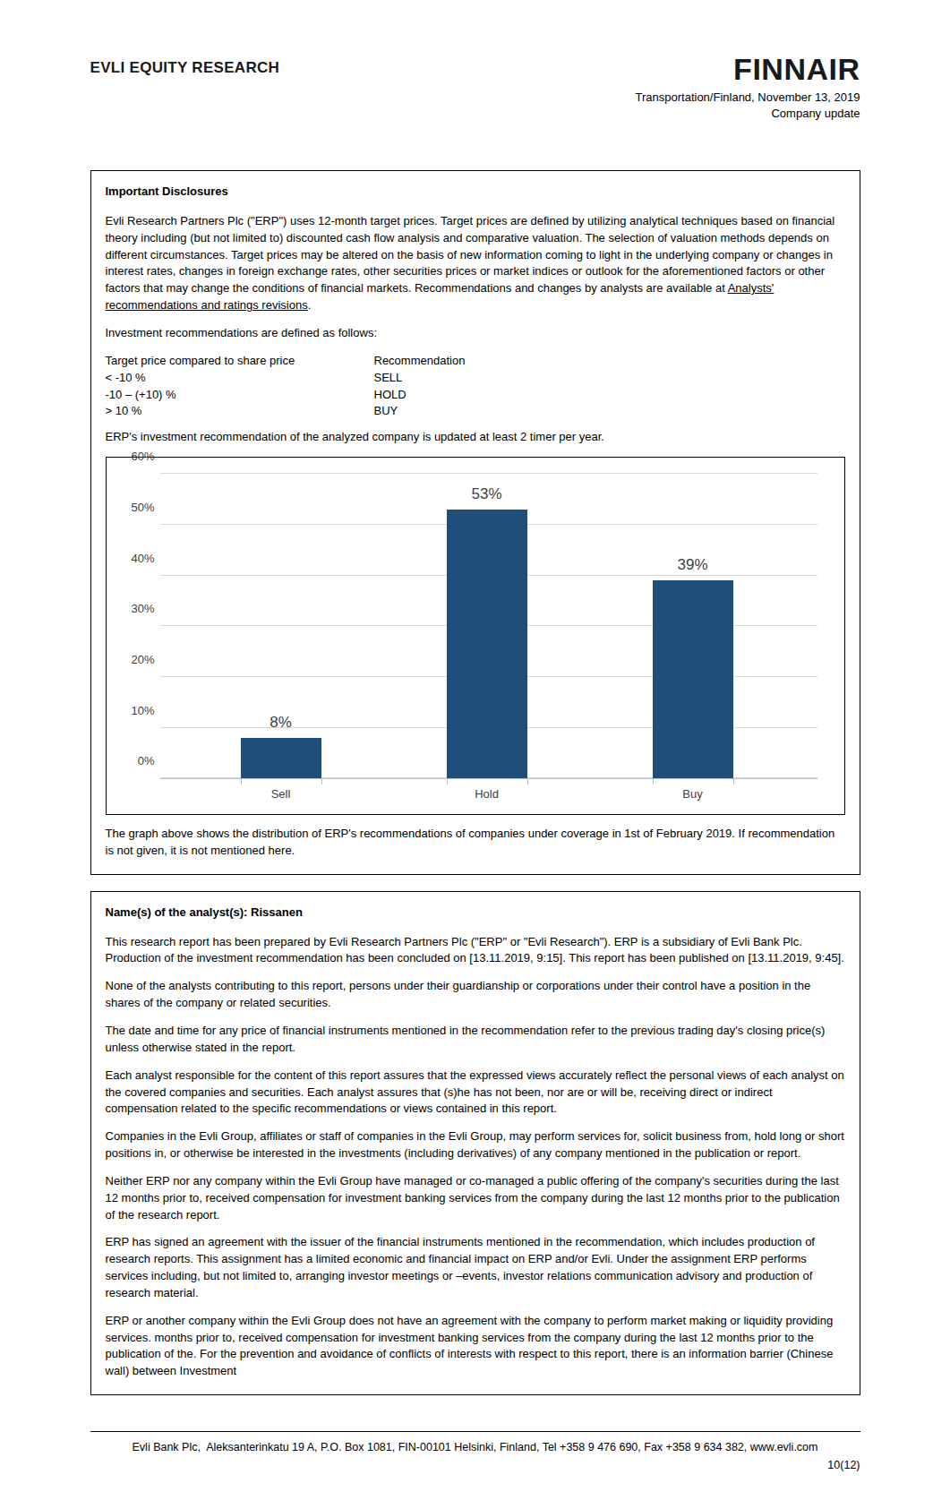EVLI EQUITY RESEARCH
FINNAIR
Transportation/Finland, November 13, 2019
Company update
Important Disclosures
Evli Research Partners Plc ("ERP") uses 12-month target prices. Target prices are defined by utilizing analytical techniques based on financial theory including (but not limited to) discounted cash flow analysis and comparative valuation. The selection of valuation methods depends on different circumstances. Target prices may be altered on the basis of new information coming to light in the underlying company or changes in interest rates, changes in foreign exchange rates, other securities prices or market indices or outlook for the aforementioned factors or other factors that may change the conditions of financial markets. Recommendations and changes by analysts are available at Analysts' recommendations and ratings revisions.
Investment recommendations are defined as follows:
Target price compared to share price
Recommendation
< -10 %
SELL
-10 – (+10) %
HOLD
> 10 %
BUY
ERP's investment recommendation of the analyzed company is updated at least 2 timer per year.
0%
10%
20%
30%
40%
50%
60%
8%
53%
39%
Sell
Hold
Buy
The graph above shows the distribution of ERP's recommendations of companies under coverage in 1st of February 2019. If recommendation is not given, it is not mentioned here.
Name(s) of the analyst(s): Rissanen
This research report has been prepared by Evli Research Partners Plc ("ERP" or "Evli Research"). ERP is a subsidiary of Evli Bank Plc. Production of the investment recommendation has been concluded on [13.11.2019, 9:15]. This report has been published on [13.11.2019, 9:45].
None of the analysts contributing to this report, persons under their guardianship or corporations under their control have a position in the shares of the company or related securities.
The date and time for any price of financial instruments mentioned in the recommendation refer to the previous trading day's closing price(s) unless otherwise stated in the report.
Each analyst responsible for the content of this report assures that the expressed views accurately reflect the personal views of each analyst on the covered companies and securities. Each analyst assures that (s)he has not been, nor are or will be, receiving direct or indirect compensation related to the specific recommendations or views contained in this report.
Companies in the Evli Group, affiliates or staff of companies in the Evli Group, may perform services for, solicit business from, hold long or short positions in, or otherwise be interested in the investments (including derivatives) of any company mentioned in the publication or report.
Neither ERP nor any company within the Evli Group have managed or co-managed a public offering of the company's securities during the last 12 months prior to, received compensation for investment banking services from the company during the last 12 months prior to the publication of the research report.
ERP has signed an agreement with the issuer of the financial instruments mentioned in the recommendation, which includes production of research reports. This assignment has a limited economic and financial impact on ERP and/or Evli. Under the assignment ERP performs services including, but not limited to, arranging investor meetings or –events, investor relations communication advisory and production of research material.
ERP or another company within the Evli Group does not have an agreement with the company to perform market making or liquidity providing services. months prior to, received compensation for investment banking services from the company during the last 12 months prior to the publication of the. For the prevention and avoidance of conflicts of interests with respect to this report, there is an information barrier (Chinese wall) between Investment
Evli Bank Plc, Aleksanterinkatu 19 A, P.O. Box 1081, FIN-00101 Helsinki, Finland, Tel +358 9 476 690, Fax +358 9 634 382, www.evli.com
10(12)